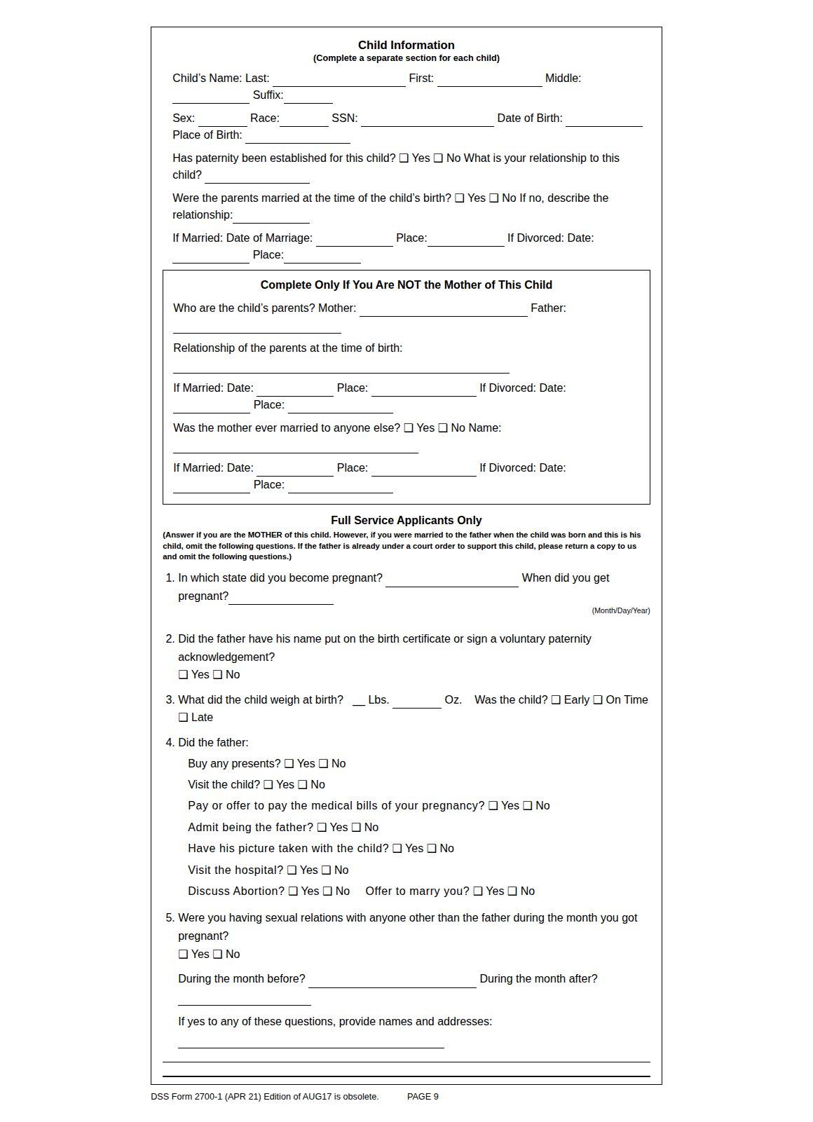Child Information
(Complete a separate section for each child)
Child’s Name: Last: First: Middle: Suffix:
Sex: Race: SSN: Date of Birth: Place of Birth:
Has paternity been established for this child? ❑ Yes ❑ No What is your relationship to this child?
Were the parents married at the time of the child’s birth? ❑ Yes ❑ No If no, describe the relationship:
If Married: Date of Marriage: Place: If Divorced: Date: Place:
Complete Only If You Are NOT the Mother of This Child
Who are the child’s parents? Mother: Father:
Relationship of the parents at the time of birth:
If Married: Date: Place: If Divorced: Date: Place:
Was the mother ever married to anyone else? ❑ Yes ❑ No Name:
If Married: Date: Place: If Divorced: Date: Place:
Full Service Applicants Only
(Answer if you are the MOTHER of this child. However, if you were married to the father when the child was born and this is his child, omit the following questions. If the father is already under a court order to support this child, please return a copy to us and omit the following questions.)
In which state did you become pregnant? When did you get pregnant?
(Month/Day/Year)
Did the father have his name put on the birth certificate or sign a voluntary paternity acknowledgement?
❑ Yes ❑ No
What did the child weigh at birth? __ Lbs. Oz. Was the child? ❑ Early ❑ On Time ❑ Late
Did the father:
Buy any presents? ❑ Yes ❑ No
Visit the child? ❑ Yes ❑ No
Pay or offer to pay the medical bills of your pregnancy? ❑ Yes ❑ No
Admit being the father? ❑ Yes ❑ No
Have his picture taken with the child? ❑ Yes ❑ No
Visit the hospital? ❑ Yes ❑ No
Discuss Abortion? ❑ Yes ❑ No Offer to marry you? ❑ Yes ❑ No
Were you having sexual relations with anyone other than the father during the month you got pregnant?
❑ Yes ❑ No
During the month before? During the month after?
If yes to any of these questions, provide names and addresses:
DSS Form 2700-1 (APR 21) Edition of AUG17 is obsolete. PAGE 9